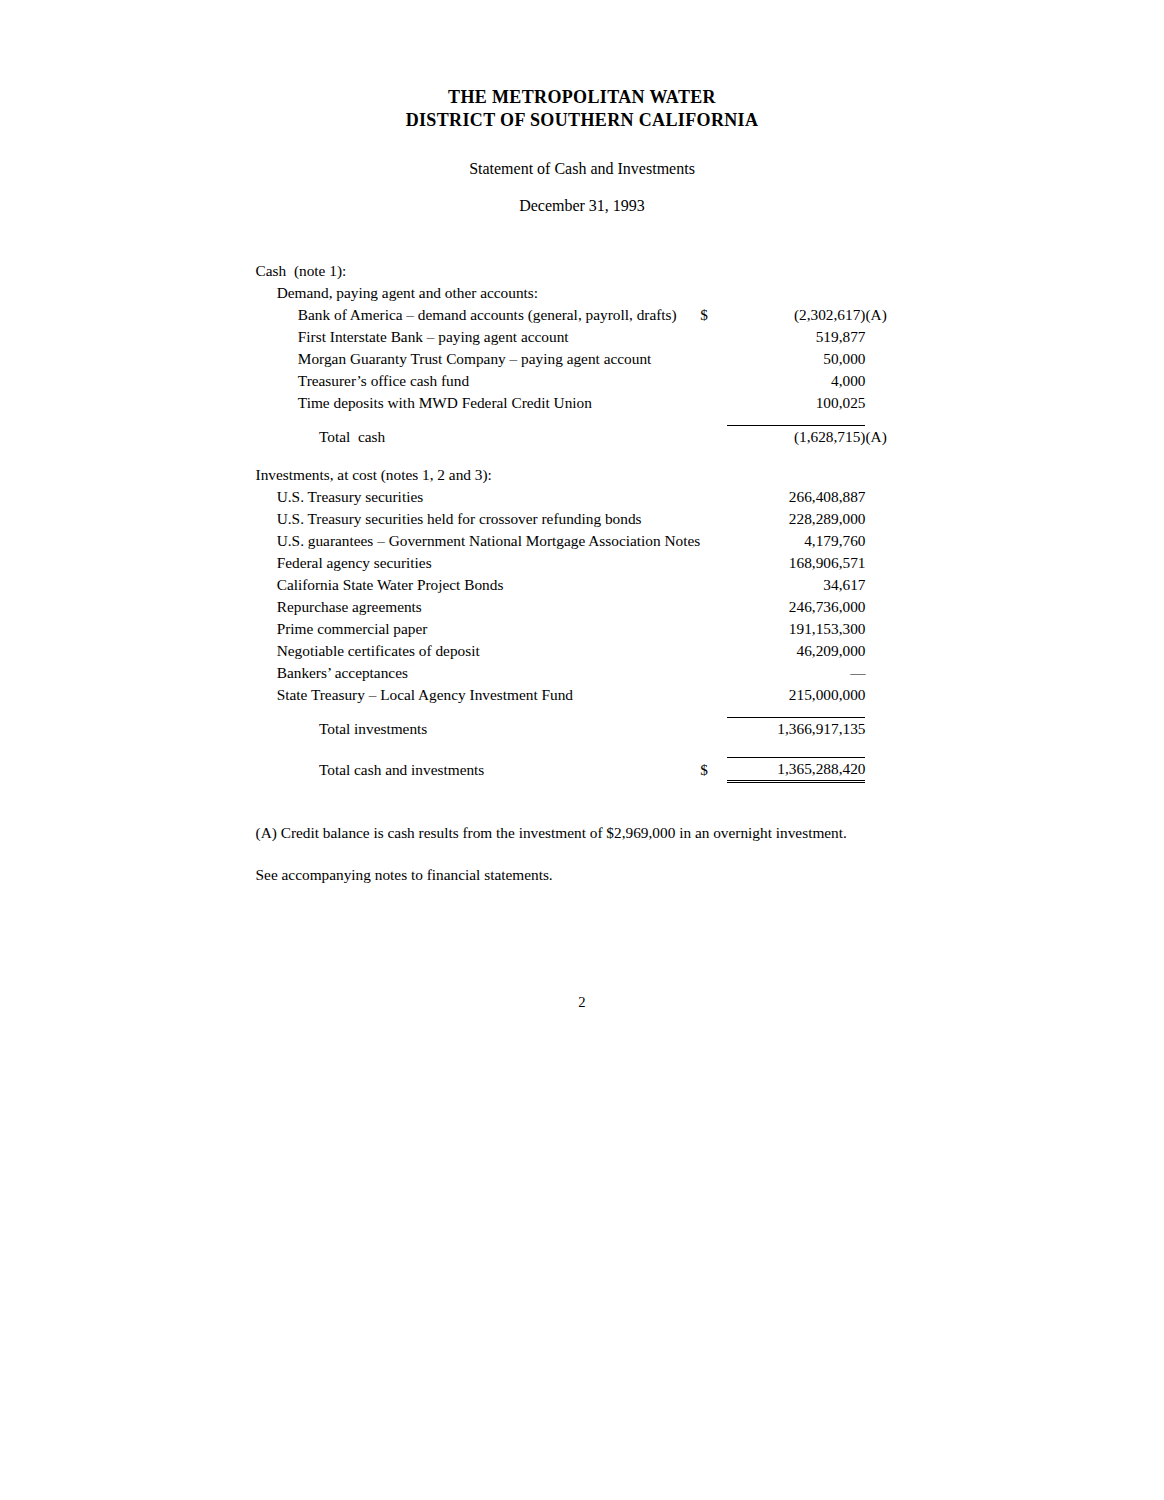The Metropolitan Water
District of Southern California
Statement of Cash and Investments
December 31, 1993
| Cash (note 1): | | | |
| Demand, paying agent and other accounts: | | | |
| Bank of America – demand accounts (general, payroll, drafts) | $ | (2,302,617) | (A) |
| First Interstate Bank – paying agent account | | 519,877 | |
| Morgan Guaranty Trust Company – paying agent account | | 50,000 | |
| Treasurer’s office cash fund | | 4,000 | |
| Time deposits with MWD Federal Credit Union | | 100,025 | |
| Total cash | | (1,628,715) | (A) |
| Investments, at cost (notes 1, 2 and 3): | | | |
| U.S. Treasury securities | | 266,408,887 | |
| U.S. Treasury securities held for crossover refunding bonds | | 228,289,000 | |
| U.S. guarantees – Government National Mortgage Association Notes | | 4,179,760 | |
| Federal agency securities | | 168,906,571 | |
| California State Water Project Bonds | | 34,617 | |
| Repurchase agreements | | 246,736,000 | |
| Prime commercial paper | | 191,153,300 | |
| Negotiable certificates of deposit | | 46,209,000 | |
| Bankers’ acceptances | | — | |
| State Treasury – Local Agency Investment Fund | | 215,000,000 | |
| Total investments | | 1,366,917,135 | |
| Total cash and investments | $ | 1,365,288,420 | |
(A) Credit balance is cash results from the investment of $2,969,000 in an overnight investment.
See accompanying notes to financial statements.
2